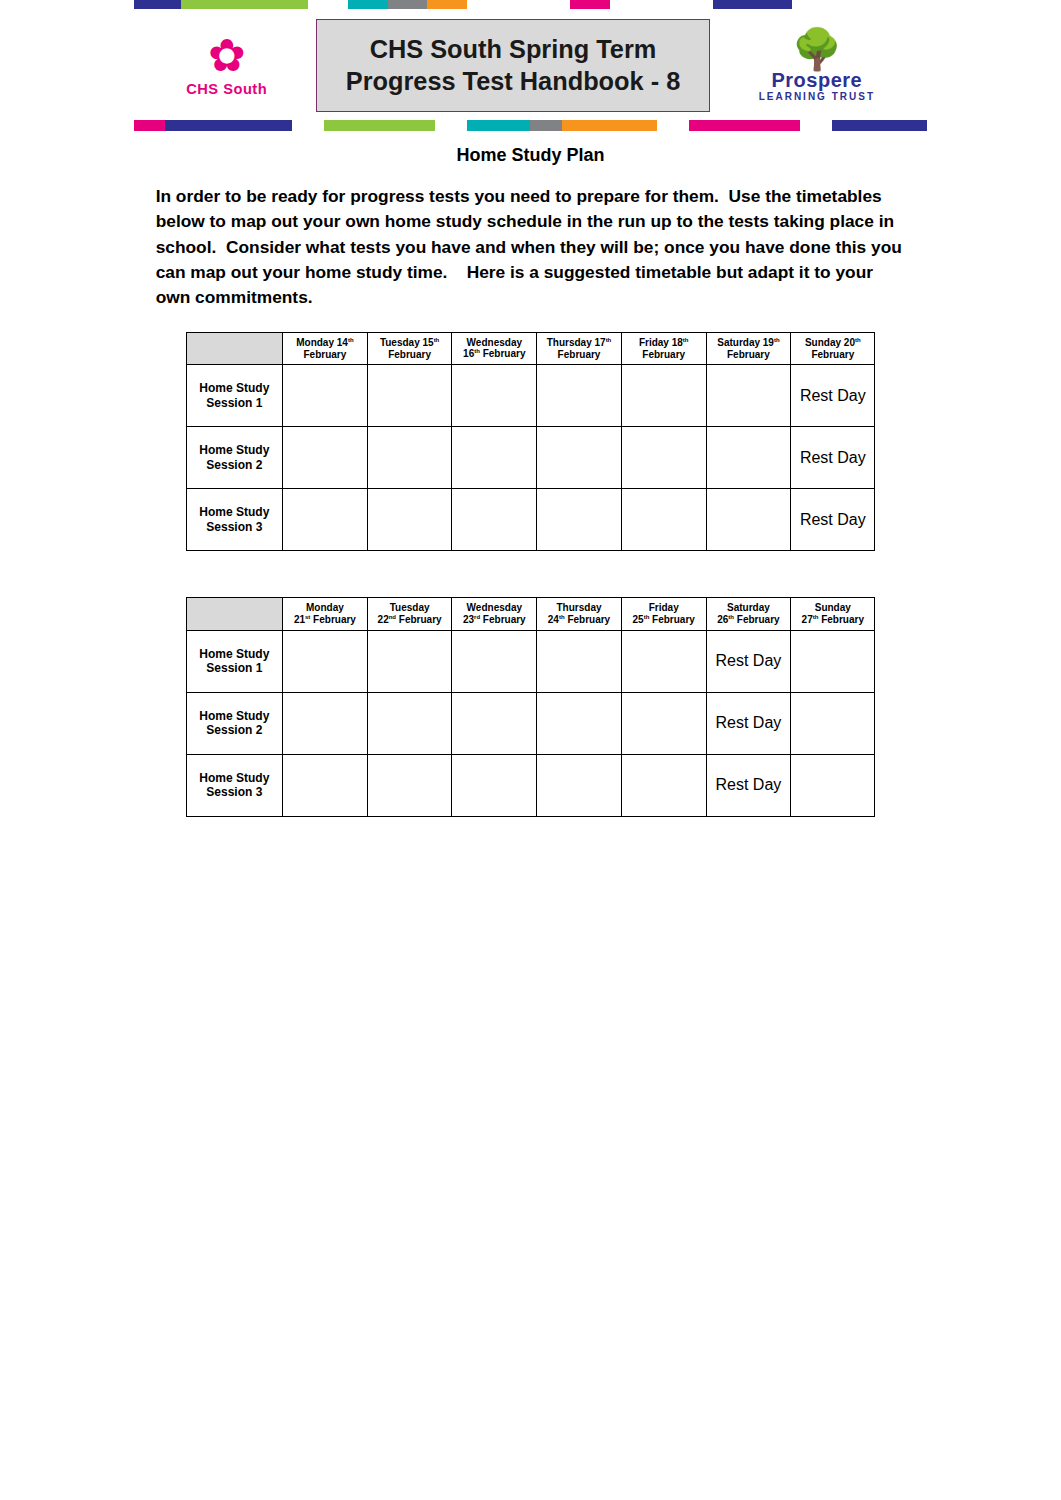✿
CHS South
CHS South Spring Term
Progress Test Handbook - 8
🌳
Prospere
LEARNING TRUST
Home Study Plan
In order to be ready for progress tests you need to prepare for them. Use the timetables below to map out your own home study schedule in the run up to the tests taking place in school. Consider what tests you have and when they will be; once you have done this you can map out your home study time. Here is a suggested timetable but adapt it to your own commitments.
| | Monday 14 th February | Tuesday 15 th February | Wednesday 16 th February | Thursday 17 th February | Friday 18 th February | Saturday 19 th February | Sunday 20 th February |
| --- | --- | --- | --- | --- | --- | --- | --- |
| Home Study Session 1 | | | | | | | Rest Day |
| Home Study Session 2 | | | | | | | Rest Day |
| Home Study Session 3 | | | | | | | Rest Day |
| | Monday 21 st February | Tuesday 22 nd February | Wednesday 23 rd February | Thursday 24 th February | Friday 25 th February | Saturday 26 th February | Sunday 27 th February |
| --- | --- | --- | --- | --- | --- | --- | --- |
| Home Study Session 1 | | | | | | Rest Day | |
| Home Study Session 2 | | | | | | Rest Day | |
| Home Study Session 3 | | | | | | Rest Day | |